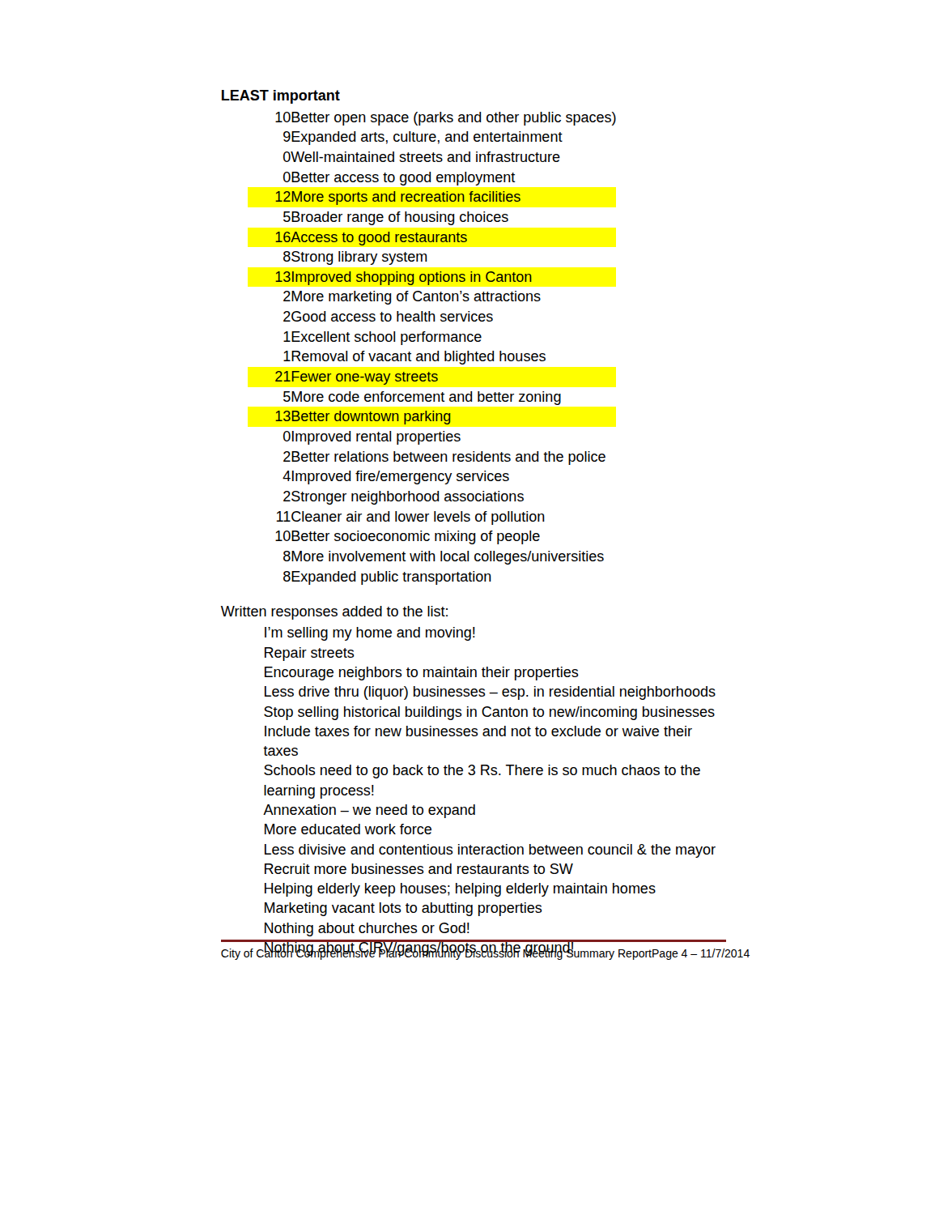LEAST important
| 10 | Better open space (parks and other public spaces) |
| 9 | Expanded arts, culture, and entertainment |
| 0 | Well-maintained streets and infrastructure |
| 0 | Better access to good employment |
| 12 | More sports and recreation facilities |
| 5 | Broader range of housing choices |
| 16 | Access to good restaurants |
| 8 | Strong library system |
| 13 | Improved shopping options in Canton |
| 2 | More marketing of Canton’s attractions |
| 2 | Good access to health services |
| 1 | Excellent school performance |
| 1 | Removal of vacant and blighted houses |
| 21 | Fewer one-way streets |
| 5 | More code enforcement and better zoning |
| 13 | Better downtown parking |
| 0 | Improved rental properties |
| 2 | Better relations between residents and the police |
| 4 | Improved fire/emergency services |
| 2 | Stronger neighborhood associations |
| 11 | Cleaner air and lower levels of pollution |
| 10 | Better socioeconomic mixing of people |
| 8 | More involvement with local colleges/universities |
| 8 | Expanded public transportation |
Written responses added to the list:
I’m selling my home and moving!
Repair streets
Encourage neighbors to maintain their properties
Less drive thru (liquor) businesses – esp. in residential neighborhoods
Stop selling historical buildings in Canton to new/incoming businesses
Include taxes for new businesses and not to exclude or waive their taxes
Schools need to go back to the 3 Rs. There is so much chaos to the learning process!
Annexation – we need to expand
More educated work force
Less divisive and contentious interaction between council & the mayor
Recruit more businesses and restaurants to SW
Helping elderly keep houses; helping elderly maintain homes
Marketing vacant lots to abutting properties
Nothing about churches or God!
Nothing about CIRV/gangs/boots on the ground!
City of Canton Comprehensive Plan Community Discussion Meeting Summary Report Page 4 – 11/7/2014